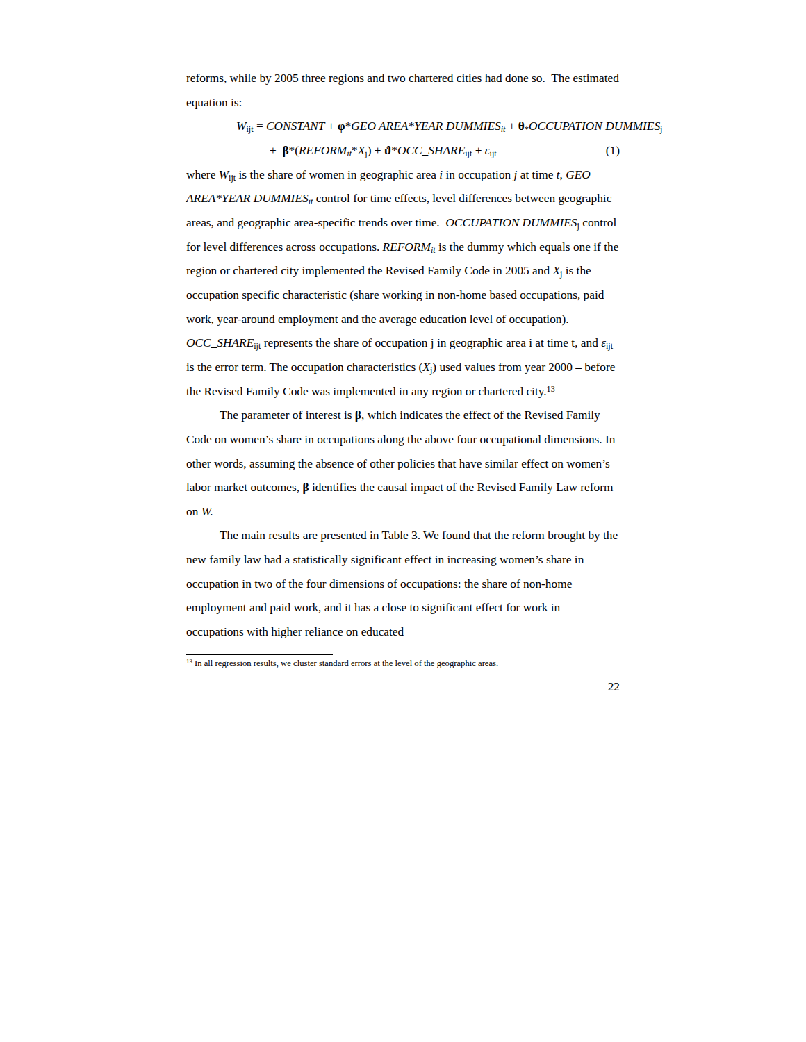reforms, while by 2005 three regions and two chartered cities had done so. The estimated equation is:
Wijt = CONSTANT + φ*GEO AREA*YEAR DUMMIESit + θ*OCCUPATION DUMMIESj
+ β*(REFORMit*Xj) + ϑ*OCC_SHAREijt + εijt(1)
where Wijt is the share of women in geographic area i in occupation j at time t, GEO AREA*YEAR DUMMIESit control for time effects, level differences between geographic areas, and geographic area-specific trends over time. OCCUPATION DUMMIESj control for level differences across occupations. REFORMit is the dummy which equals one if the region or chartered city implemented the Revised Family Code in 2005 and Xj is the occupation specific characteristic (share working in non-home based occupations, paid work, year-around employment and the average education level of occupation). OCC_SHAREijt represents the share of occupation j in geographic area i at time t, and εijt is the error term. The occupation characteristics (Xj) used values from year 2000 – before the Revised Family Code was implemented in any region or chartered city.13
The parameter of interest is β, which indicates the effect of the Revised Family Code on women’s share in occupations along the above four occupational dimensions. In other words, assuming the absence of other policies that have similar effect on women’s labor market outcomes, β identifies the causal impact of the Revised Family Law reform on W.
The main results are presented in Table 3. We found that the reform brought by the new family law had a statistically significant effect in increasing women’s share in occupation in two of the four dimensions of occupations: the share of non-home employment and paid work, and it has a close to significant effect for work in occupations with higher reliance on educated
13 In all regression results, we cluster standard errors at the level of the geographic areas.
22